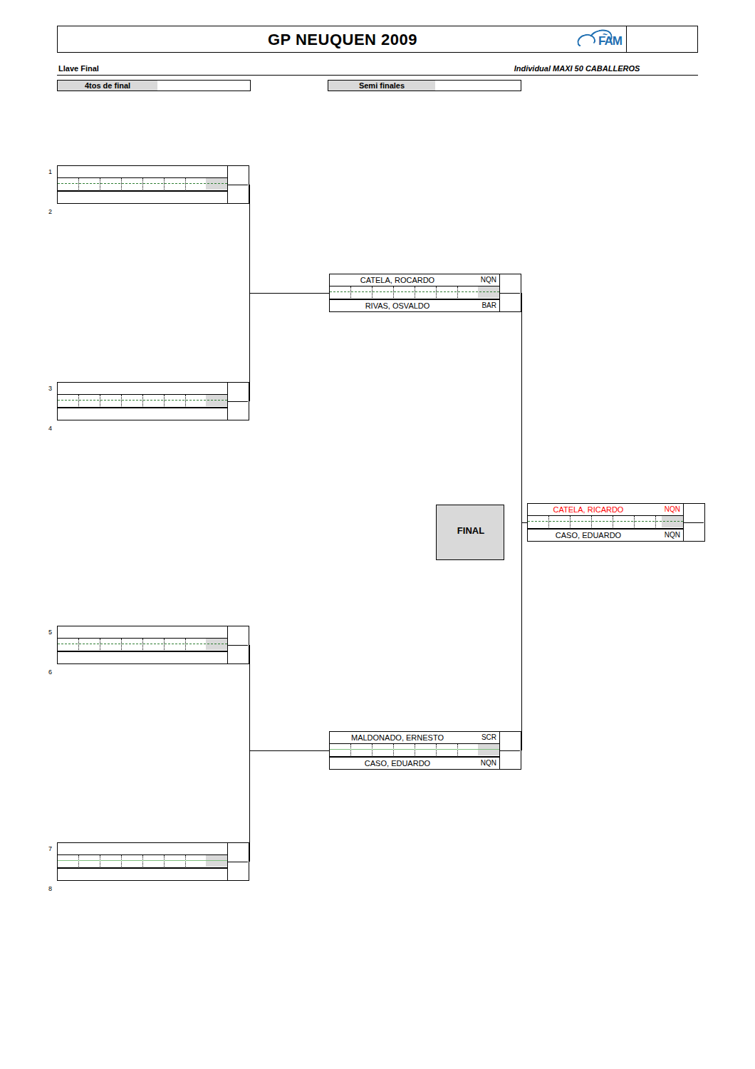GP NEUQUEN 2009
~FAM
Llave Final
Individual MAXI 50 CABALLEROS
4tos de final
Semi finales
1
2
3
4
5
6
7
8
CATELA, ROCARDO
NQN
RIVAS, OSVALDO
BAR
MALDONADO, ERNESTO
SCR
CASO, EDUARDO
NQN
FINAL
CATELA, RICARDO
NQN
CASO, EDUARDO
NQN